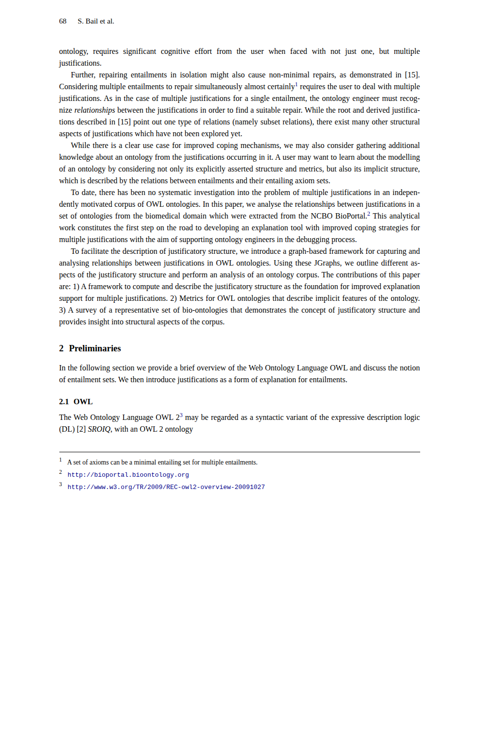68 S. Bail et al.
ontology, requires significant cognitive effort from the user when faced with not just one, but multiple justifications.
Further, repairing entailments in isolation might also cause non-minimal repairs, as demonstrated in [15]. Considering multiple entailments to repair simultaneously almost certainly1 requires the user to deal with multiple justifications. As in the case of multiple justifications for a single entailment, the ontology engineer must recognize relationships between the justifications in order to find a suitable repair. While the root and derived justifications described in [15] point out one type of relations (namely subset relations), there exist many other structural aspects of justifications which have not been explored yet.
While there is a clear use case for improved coping mechanisms, we may also consider gathering additional knowledge about an ontology from the justifications occurring in it. A user may want to learn about the modelling of an ontology by considering not only its explicitly asserted structure and metrics, but also its implicit structure, which is described by the relations between entailments and their entailing axiom sets.
To date, there has been no systematic investigation into the problem of multiple justifications in an independently motivated corpus of OWL ontologies. In this paper, we analyse the relationships between justifications in a set of ontologies from the biomedical domain which were extracted from the NCBO BioPortal.2 This analytical work constitutes the first step on the road to developing an explanation tool with improved coping strategies for multiple justifications with the aim of supporting ontology engineers in the debugging process.
To facilitate the description of justificatory structure, we introduce a graph-based framework for capturing and analysing relationships between justifications in OWL ontologies. Using these JGraphs, we outline different aspects of the justificatory structure and perform an analysis of an ontology corpus. The contributions of this paper are: 1) A framework to compute and describe the justificatory structure as the foundation for improved explanation support for multiple justifications. 2) Metrics for OWL ontologies that describe implicit features of the ontology. 3) A survey of a representative set of bio-ontologies that demonstrates the concept of justificatory structure and provides insight into structural aspects of the corpus.
2 Preliminaries
In the following section we provide a brief overview of the Web Ontology Language OWL and discuss the notion of entailment sets. We then introduce justifications as a form of explanation for entailments.
2.1 OWL
The Web Ontology Language OWL 23 may be regarded as a syntactic variant of the expressive description logic (DL) [2] SROIQ, with an OWL 2 ontology
1 A set of axioms can be a minimal entailing set for multiple entailments.
2 http://bioportal.bioontology.org
3 http://www.w3.org/TR/2009/REC-owl2-overview-20091027